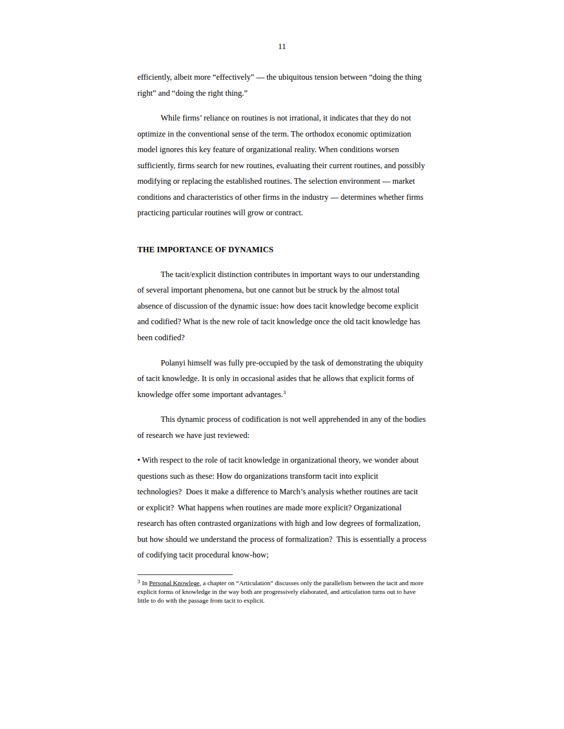11
efficiently, albeit more “effectively” — the ubiquitous tension between “doing the thing right” and “doing the right thing.”
While firms’ reliance on routines is not irrational, it indicates that they do not optimize in the conventional sense of the term. The orthodox economic optimization model ignores this key feature of organizational reality. When conditions worsen sufficiently, firms search for new routines, evaluating their current routines, and possibly modifying or replacing the established routines. The selection environment — market conditions and characteristics of other firms in the industry — determines whether firms practicing particular routines will grow or contract.
THE IMPORTANCE OF DYNAMICS
The tacit/explicit distinction contributes in important ways to our understanding of several important phenomena, but one cannot but be struck by the almost total absence of discussion of the dynamic issue: how does tacit knowledge become explicit and codified? What is the new role of tacit knowledge once the old tacit knowledge has been codified?
Polanyi himself was fully pre-occupied by the task of demonstrating the ubiquity of tacit knowledge. It is only in occasional asides that he allows that explicit forms of knowledge offer some important advantages.3
This dynamic process of codification is not well apprehended in any of the bodies of research we have just reviewed:
• With respect to the role of tacit knowledge in organizational theory, we wonder about questions such as these: How do organizations transform tacit into explicit technologies? Does it make a difference to March’s analysis whether routines are tacit or explicit? What happens when routines are made more explicit? Organizational research has often contrasted organizations with high and low degrees of formalization, but how should we understand the process of formalization? This is essentially a process of codifying tacit procedural know-how;
3In Personal Knowlege, a chapter on “Articulation” discusses only the parallelism between the tacit and more explicit forms of knowledge in the way both are progressively elaborated, and articulation turns out to have little to do with the passage from tacit to explicit.